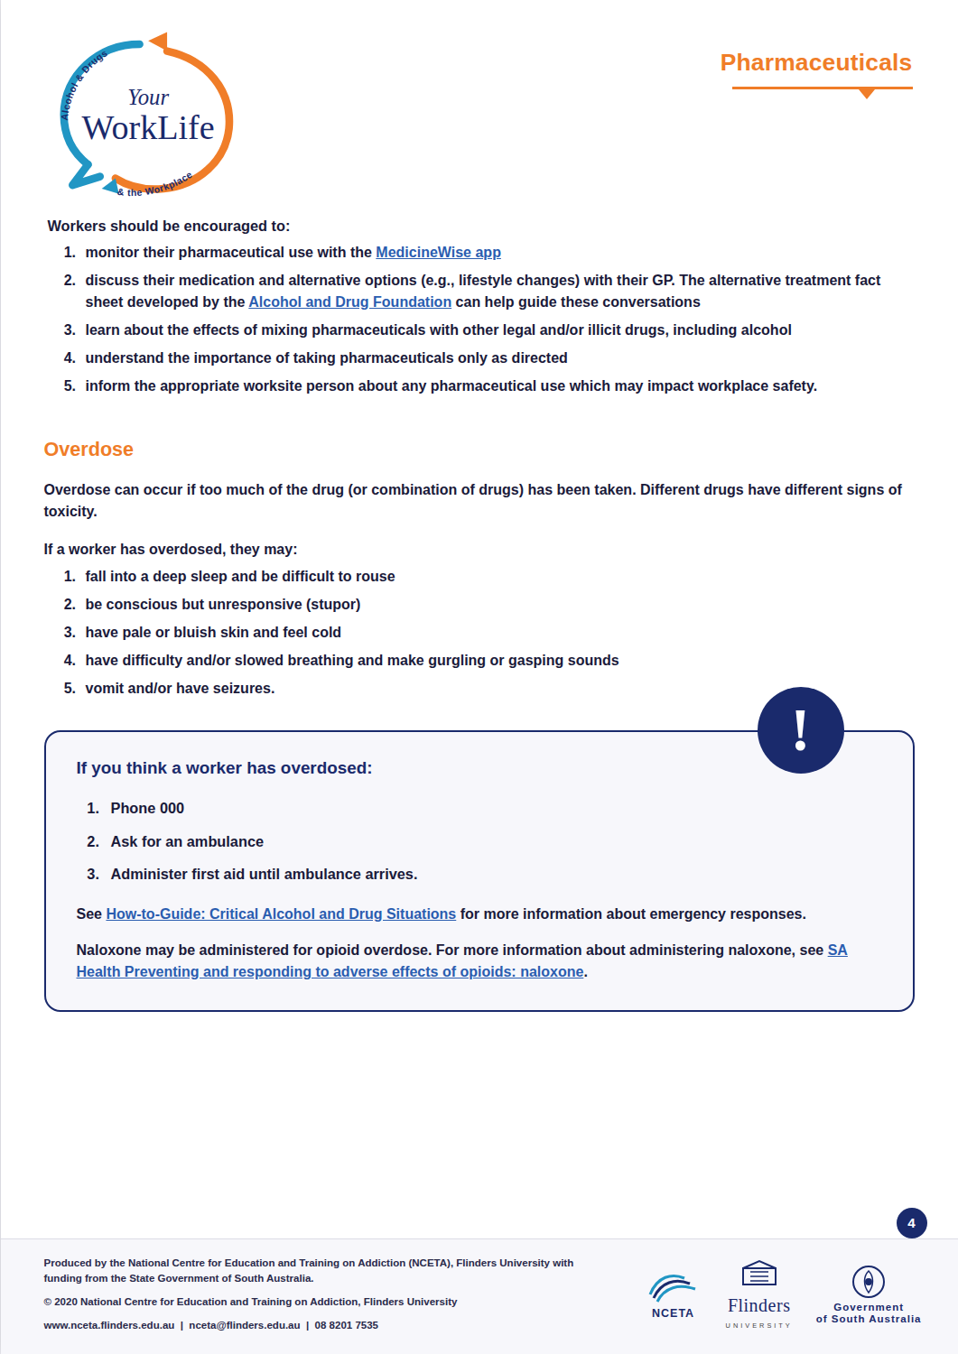Alcohol & Drugs & the Workplace Your WorkLife
Pharmaceuticals
Workers should be encouraged to:
monitor their pharmaceutical use with the MedicineWise app
discuss their medication and alternative options (e.g., lifestyle changes) with their GP. The alternative treatment fact sheet developed by the Alcohol and Drug Foundation can help guide these conversations
learn about the effects of mixing pharmaceuticals with other legal and/or illicit drugs, including alcohol
understand the importance of taking pharmaceuticals only as directed
inform the appropriate worksite person about any pharmaceutical use which may impact workplace safety.
Overdose
Overdose can occur if too much of the drug (or combination of drugs) has been taken. Different drugs have different signs of toxicity.
If a worker has overdosed, they may:
fall into a deep sleep and be difficult to rouse
be conscious but unresponsive (stupor)
have pale or bluish skin and feel cold
have difficulty and/or slowed breathing and make gurgling or gasping sounds
vomit and/or have seizures.
!
If you think a worker has overdosed:
Phone 000
Ask for an ambulance
Administer first aid until ambulance arrives.
See How-to-Guide: Critical Alcohol and Drug Situations for more information about emergency responses.
Naloxone may be administered for opioid overdose. For more information about administering naloxone, see SA Health Preventing and responding to adverse effects of opioids: naloxone.
4
Produced by the National Centre for Education and Training on Addiction (NCETA), Flinders University with funding from the State Government of South Australia.
© 2020 National Centre for Education and Training on Addiction, Flinders University
www.nceta.flinders.edu.au | nceta@flinders.edu.au | 08 8201 7535
NCETA
Flinders UNIVERSITY
Government
of South Australia